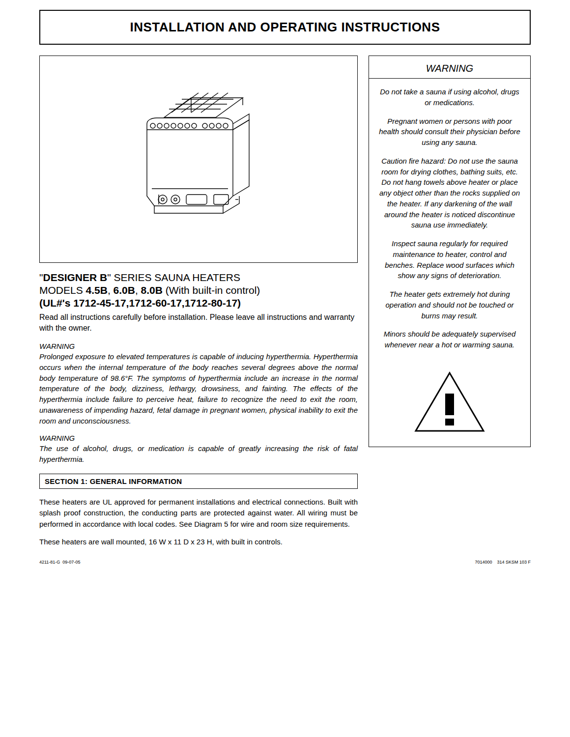INSTALLATION AND OPERATING INSTRUCTIONS
"DESIGNER B" SERIES SAUNA HEATERS
MODELS 4.5B, 6.0B, 8.0B (With built-in control)
(UL#'s 1712-45-17,1712-60-17,1712-80-17)
Read all instructions carefully before installation. Please leave all instructions and warranty with the owner.
WARNING
Prolonged exposure to elevated temperatures is capable of inducing hyperthermia. Hyperthermia occurs when the internal temperature of the body reaches several degrees above the normal body temperature of 98.6°F. The symptoms of hyperthermia include an increase in the normal temperature of the body, dizziness, lethargy, drowsiness, and fainting. The effects of the hyperthermia include failure to perceive heat, failure to recognize the need to exit the room, unawareness of impending hazard, fetal damage in pregnant women, physical inability to exit the room and unconsciousness.
WARNING
The use of alcohol, drugs, or medication is capable of greatly increasing the risk of fatal hyperthermia.
SECTION 1: GENERAL INFORMATION
These heaters are UL approved for permanent installations and electrical connections. Built with splash proof construction, the conducting parts are protected against water. All wiring must be performed in accordance with local codes. See Diagram 5 for wire and room size requirements.
These heaters are wall mounted, 16 W x 11 D x 23 H, with built in controls.
WARNING
Do not take a sauna if using alcohol, drugs or medications.
Pregnant women or persons with poor health should consult their physician before using any sauna.
Caution fire hazard: Do not use the sauna room for drying clothes, bathing suits, etc. Do not hang towels above heater or place any object other than the rocks supplied on the heater. If any darkening of the wall around the heater is noticed discontinue sauna use immediately.
Inspect sauna regularly for required maintenance to heater, control and benches. Replace wood surfaces which show any signs of deterioration.
The heater gets extremely hot during operation and should not be touched or burns may result.
Minors should be adequately supervised whenever near a hot or warming sauna.
4211-81-G 09-07-05
7014000 314 SKSM 103 F